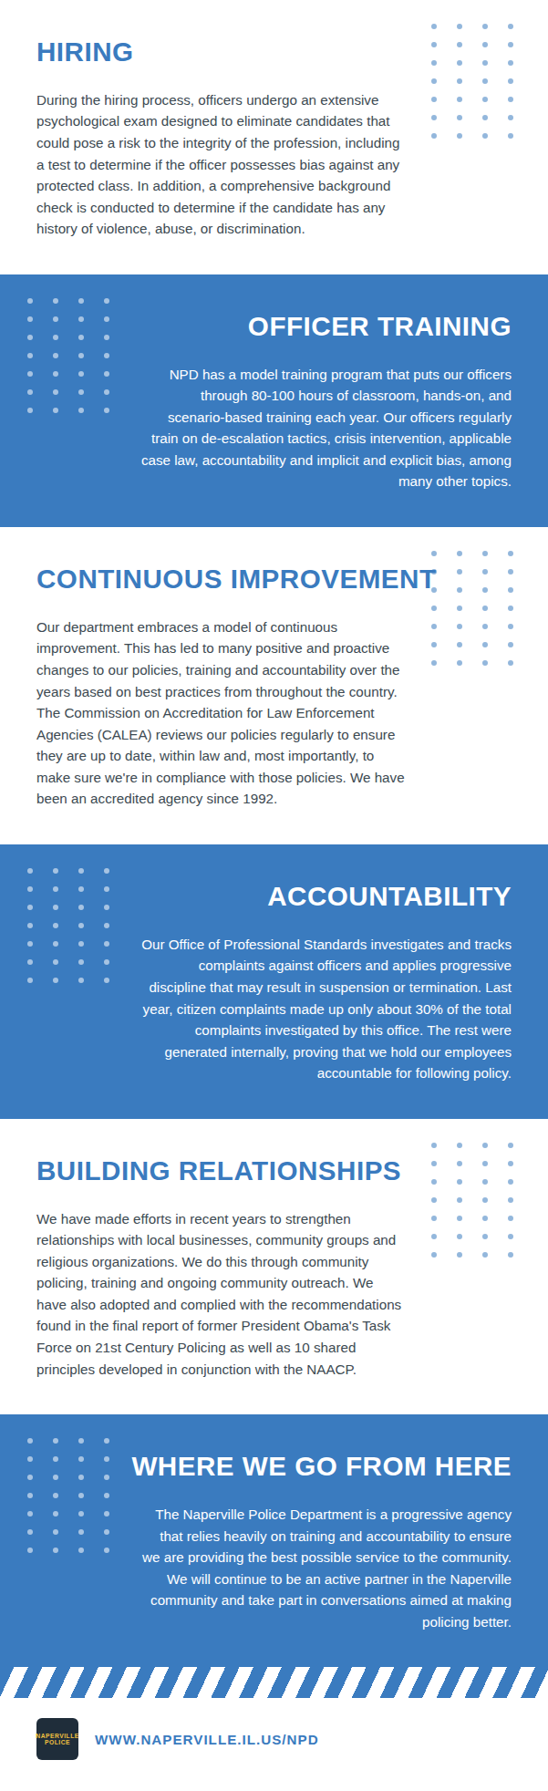Hiring
During the hiring process, officers undergo an extensive psychological exam designed to eliminate candidates that could pose a risk to the integrity of the profession, including a test to determine if the officer possesses bias against any protected class. In addition, a comprehensive background check is conducted to determine if the candidate has any history of violence, abuse, or discrimination.
Officer Training
NPD has a model training program that puts our officers through 80-100 hours of classroom, hands-on, and scenario-based training each year. Our officers regularly train on de-escalation tactics, crisis intervention, applicable case law, accountability and implicit and explicit bias, among many other topics.
Continuous Improvement
Our department embraces a model of continuous improvement. This has led to many positive and proactive changes to our policies, training and accountability over the years based on best practices from throughout the country. The Commission on Accreditation for Law Enforcement Agencies (CALEA) reviews our policies regularly to ensure they are up to date, within law and, most importantly, to make sure we're in compliance with those policies. We have been an accredited agency since 1992.
Accountability
Our Office of Professional Standards investigates and tracks complaints against officers and applies progressive discipline that may result in suspension or termination. Last year, citizen complaints made up only about 30% of the total complaints investigated by this office. The rest were generated internally, proving that we hold our employees accountable for following policy.
Building Relationships
We have made efforts in recent years to strengthen relationships with local businesses, community groups and religious organizations. We do this through community policing, training and ongoing community outreach. We have also adopted and complied with the recommendations found in the final report of former President Obama's Task Force on 21st Century Policing as well as 10 shared principles developed in conjunction with the NAACP.
Where We Go From Here
The Naperville Police Department is a progressive agency that relies heavily on training and accountability to ensure we are providing the best possible service to the community. We will continue to be an active partner in the Naperville community and take part in conversations aimed at making policing better.
Naperville
Police
WWW.NAPERVILLE.IL.US/NPD